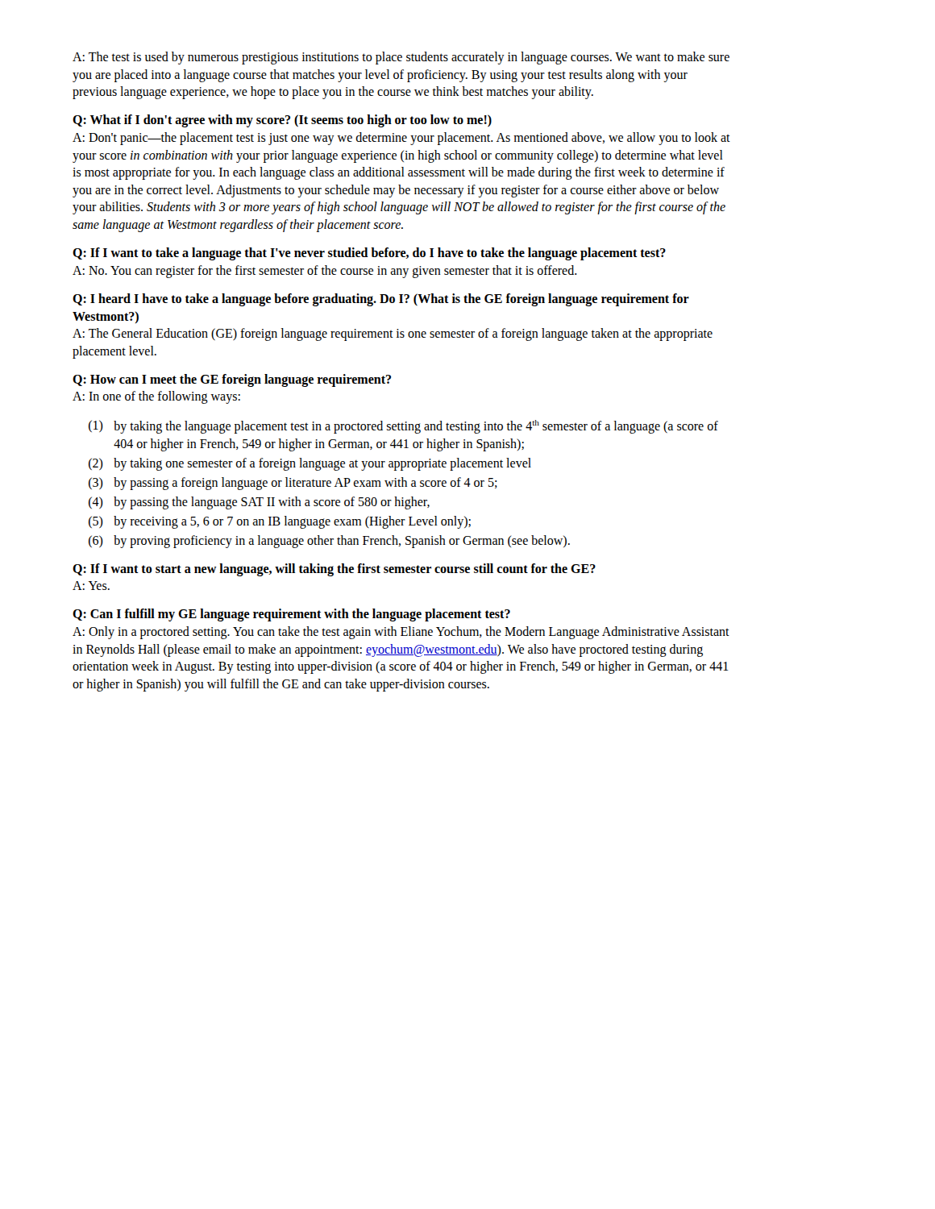A: The test is used by numerous prestigious institutions to place students accurately in language courses. We want to make sure you are placed into a language course that matches your level of proficiency. By using your test results along with your previous language experience, we hope to place you in the course we think best matches your ability.
Q: What if I don't agree with my score? (It seems too high or too low to me!)
A: Don't panic—the placement test is just one way we determine your placement. As mentioned above, we allow you to look at your score in combination with your prior language experience (in high school or community college) to determine what level is most appropriate for you. In each language class an additional assessment will be made during the first week to determine if you are in the correct level. Adjustments to your schedule may be necessary if you register for a course either above or below your abilities. Students with 3 or more years of high school language will NOT be allowed to register for the first course of the same language at Westmont regardless of their placement score.
Q: If I want to take a language that I've never studied before, do I have to take the language placement test?
A: No. You can register for the first semester of the course in any given semester that it is offered.
Q: I heard I have to take a language before graduating. Do I? (What is the GE foreign language requirement for Westmont?)
A: The General Education (GE) foreign language requirement is one semester of a foreign language taken at the appropriate placement level.
Q: How can I meet the GE foreign language requirement?
A: In one of the following ways:
(1) by taking the language placement test in a proctored setting and testing into the 4th semester of a language (a score of 404 or higher in French, 549 or higher in German, or 441 or higher in Spanish);
(2) by taking one semester of a foreign language at your appropriate placement level
(3) by passing a foreign language or literature AP exam with a score of 4 or 5;
(4) by passing the language SAT II with a score of 580 or higher,
(5) by receiving a 5, 6 or 7 on an IB language exam (Higher Level only);
(6) by proving proficiency in a language other than French, Spanish or German (see below).
Q: If I want to start a new language, will taking the first semester course still count for the GE?
A: Yes.
Q: Can I fulfill my GE language requirement with the language placement test?
A: Only in a proctored setting. You can take the test again with Eliane Yochum, the Modern Language Administrative Assistant in Reynolds Hall (please email to make an appointment: eyochum@westmont.edu). We also have proctored testing during orientation week in August. By testing into upper-division (a score of 404 or higher in French, 549 or higher in German, or 441 or higher in Spanish) you will fulfill the GE and can take upper-division courses.